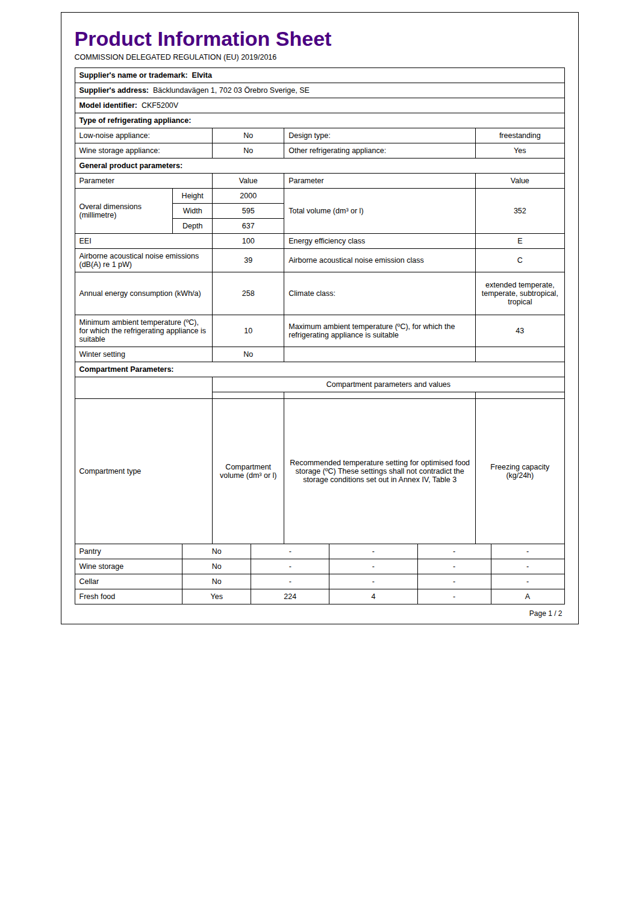Product Information Sheet
COMMISSION DELEGATED REGULATION (EU) 2019/2016
| Supplier's name or trademark: Elvita |
| Supplier's address: Bäcklundavägen 1, 702 03 Örebro Sverige, SE |
| Model identifier: CKF5200V |
| Type of refrigerating appliance: |
| Low-noise appliance: | No | Design type: | freestanding |
| Wine storage appliance: | No | Other refrigerating appliance: | Yes |
| General product parameters: |
| Parameter | Value | Parameter | Value |
| Overal dimensions (millimetre) | Height | 2000 | Total volume (dm³ or l) | 352 |
| Width | 595 |
| Depth | 637 |
| EEI | 100 | Energy efficiency class | E |
| Airborne acoustical noise emissions (dB(A) re 1 pW) | 39 | Airborne acoustical noise emission class | C |
| Annual energy consumption (kWh/a) | 258 | Climate class: | extended temperate, temperate, subtropical, tropical |
| Minimum ambient temperature (ºC), for which the refrigerating appliance is suitable | 10 | Maximum ambient temperature (ºC), for which the refrigerating appliance is suitable | 43 |
| Winter setting | No | | |
| Compartment Parameters: |
| | Compartment parameters and values |
| Compartment type | Compartment volume (dm³ or l) | Recommended temperature setting for optimised food storage (ºC) These settings shall not contradict the storage conditions set out in Annex IV, Table 3 | Freezing capacity (kg/24h) |
| Pantry | No | - | - | - | - |
| Wine storage | No | - | - | - | - |
| Cellar | No | - | - | - | - |
| Fresh food | Yes | 224 | 4 | - | A |
Page 1 / 2